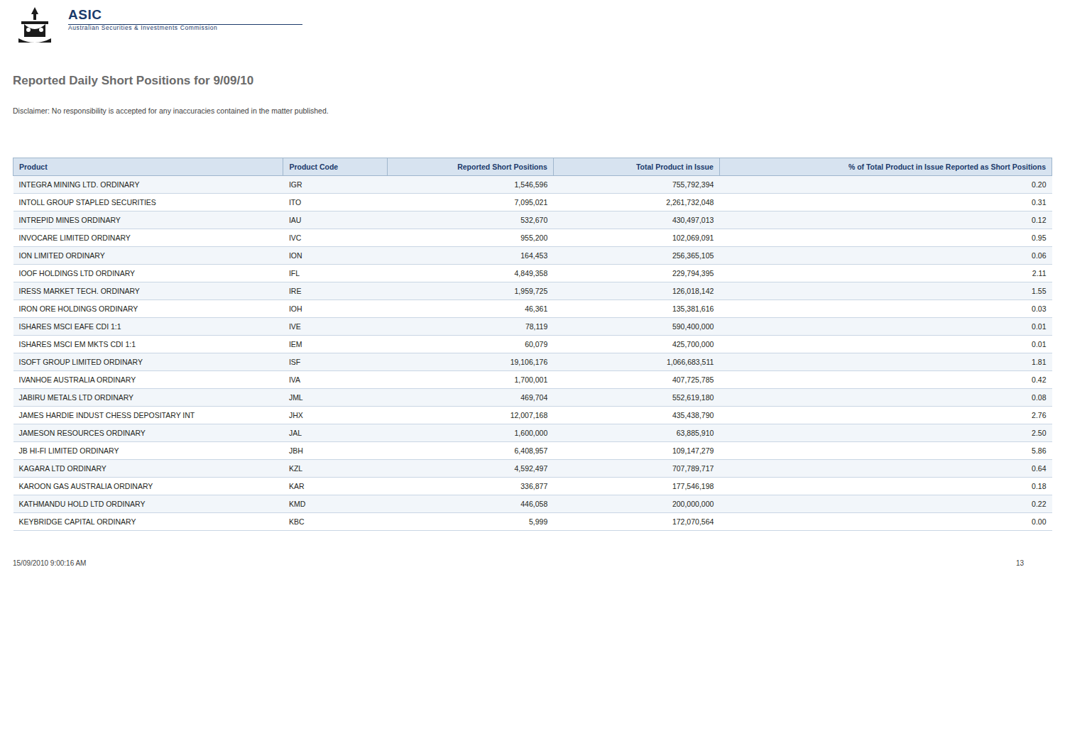ASIC
Australian Securities & Investments Commission
Reported Daily Short Positions for 9/09/10
Disclaimer: No responsibility is accepted for any inaccuracies contained in the matter published.
| Product | Product Code | Reported Short Positions | Total Product in Issue | % of Total Product in Issue Reported as Short Positions |
| --- | --- | --- | --- | --- |
| INTEGRA MINING LTD. ORDINARY | IGR | 1,546,596 | 755,792,394 | 0.20 |
| INTOLL GROUP STAPLED SECURITIES | ITO | 7,095,021 | 2,261,732,048 | 0.31 |
| INTREPID MINES ORDINARY | IAU | 532,670 | 430,497,013 | 0.12 |
| INVOCARE LIMITED ORDINARY | IVC | 955,200 | 102,069,091 | 0.95 |
| ION LIMITED ORDINARY | ION | 164,453 | 256,365,105 | 0.06 |
| IOOF HOLDINGS LTD ORDINARY | IFL | 4,849,358 | 229,794,395 | 2.11 |
| IRESS MARKET TECH. ORDINARY | IRE | 1,959,725 | 126,018,142 | 1.55 |
| IRON ORE HOLDINGS ORDINARY | IOH | 46,361 | 135,381,616 | 0.03 |
| ISHARES MSCI EAFE CDI 1:1 | IVE | 78,119 | 590,400,000 | 0.01 |
| ISHARES MSCI EM MKTS CDI 1:1 | IEM | 60,079 | 425,700,000 | 0.01 |
| ISOFT GROUP LIMITED ORDINARY | ISF | 19,106,176 | 1,066,683,511 | 1.81 |
| IVANHOE AUSTRALIA ORDINARY | IVA | 1,700,001 | 407,725,785 | 0.42 |
| JABIRU METALS LTD ORDINARY | JML | 469,704 | 552,619,180 | 0.08 |
| JAMES HARDIE INDUST CHESS DEPOSITARY INT | JHX | 12,007,168 | 435,438,790 | 2.76 |
| JAMESON RESOURCES ORDINARY | JAL | 1,600,000 | 63,885,910 | 2.50 |
| JB HI-FI LIMITED ORDINARY | JBH | 6,408,957 | 109,147,279 | 5.86 |
| KAGARA LTD ORDINARY | KZL | 4,592,497 | 707,789,717 | 0.64 |
| KAROON GAS AUSTRALIA ORDINARY | KAR | 336,877 | 177,546,198 | 0.18 |
| KATHMANDU HOLD LTD ORDINARY | KMD | 446,058 | 200,000,000 | 0.22 |
| KEYBRIDGE CAPITAL ORDINARY | KBC | 5,999 | 172,070,564 | 0.00 |
15/09/2010 9:00:16 AM
13